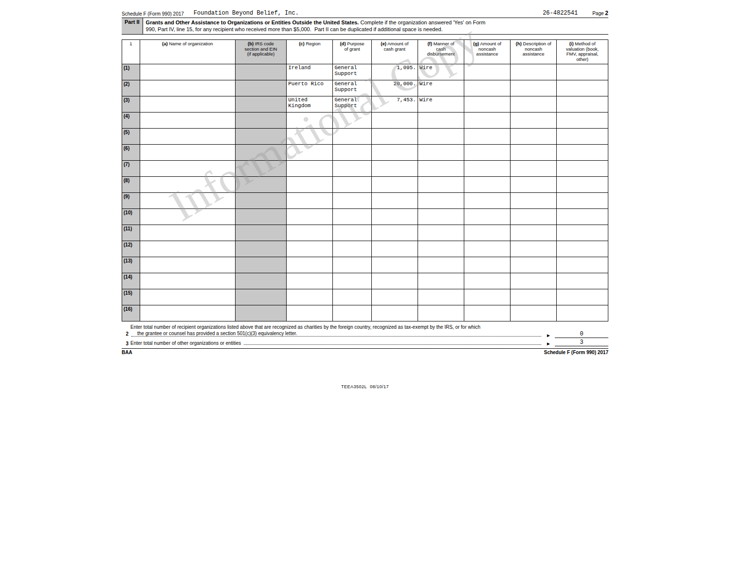Informational Copy
Schedule F (Form 990) 2017 Foundation Beyond Belief, Inc.
26-4822541 Page 2
Part II
Grants and Other Assistance to Organizations or Entities Outside the United States. Complete if the organization answered 'Yes' on Form
990, Part IV, line 15, for any recipient who received more than $5,000. Part II can be duplicated if additional space is needed.
| 1 | (a) Name of organization | (b) IRS code section and EIN (if applicable) | (c) Region | (d) Purpose of grant | (e) Amount of cash grant | (f) Manner of cash disbursement | (g) Amount of noncash assistance | (h) Description of noncash assistance | (i) Method of valuation (book, FMV, appraisal, other) |
| --- | --- | --- | --- | --- | --- | --- | --- | --- | --- |
| (1) | | | Ireland | General Support | 1,095. | Wire | | | |
| (2) | | | Puerto Rico | General Support | 20,000. | Wire | | | |
| (3) | | | United Kingdom | General Support | 7,453. | Wire | | | |
| (4) | | | | | | | | | |
| (5) | | | | | | | | | |
| (6) | | | | | | | | | |
| (7) | | | | | | | | | |
| (8) | | | | | | | | | |
| (9) | | | | | | | | | |
| (10) | | | | | | | | | |
| (11) | | | | | | | | | |
| (12) | | | | | | | | | |
| (13) | | | | | | | | | |
| (14) | | | | | | | | | |
| (15) | | | | | | | | | |
| (16) | | | | | | | | | |
2
Enter total number of recipient organizations listed above that are recognized as charities by the foreign country, recognized as tax-exempt by the IRS, or for which
the grantee or counsel has provided a section 501(c)(3) equivalency letter.
►
0
3
Enter total number of other organizations or entities
►
3
BAA
Schedule F (Form 990) 2017
TEEA3502L 08/10/17